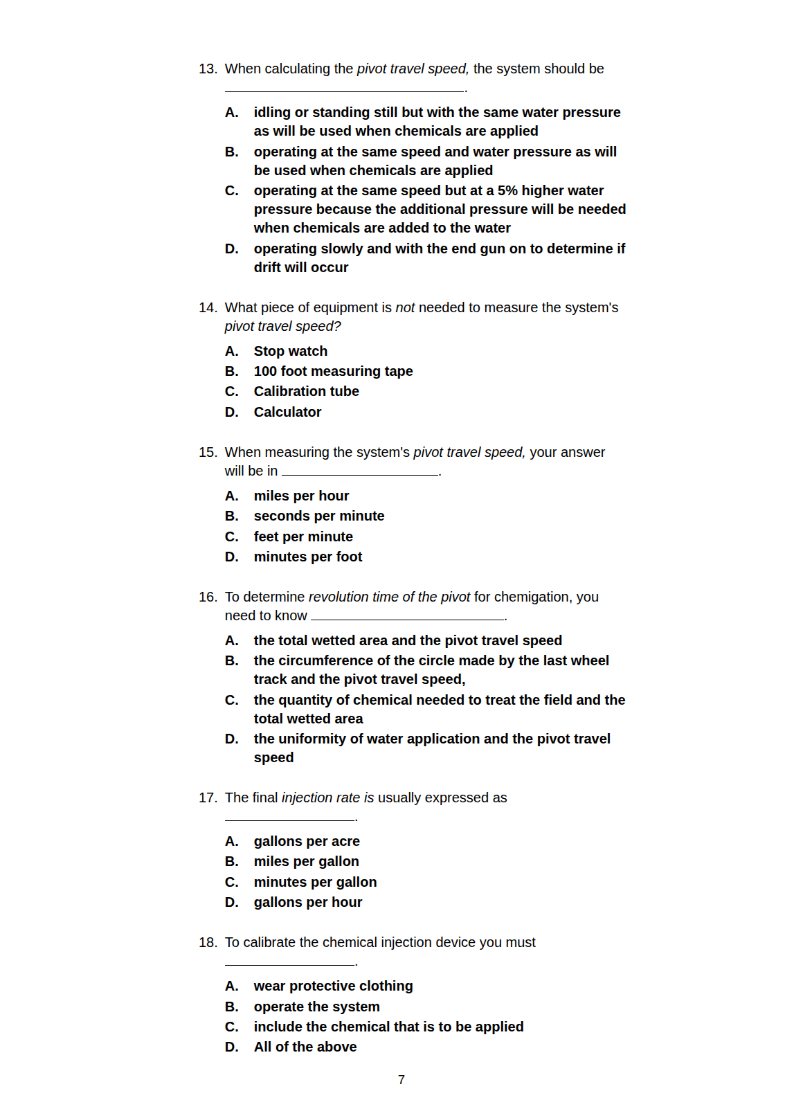13. When calculating the pivot travel speed, the system should be .
A. idling or standing still but with the same water pressure as will be used when chemicals are applied
B. operating at the same speed and water pressure as will be used when chemicals are applied
C. operating at the same speed but at a 5% higher water pressure because the additional pressure will be needed when chemicals are added to the water
D. operating slowly and with the end gun on to determine if drift will occur
14. What piece of equipment is not needed to measure the system's pivot travel speed?
A. Stop watch
B. 100 foot measuring tape
C. Calibration tube
D. Calculator
15. When measuring the system's pivot travel speed, your answer will be in .
A. miles per hour
B. seconds per minute
C. feet per minute
D. minutes per foot
16. To determine revolution time of the pivot for chemigation, you need to know .
A. the total wetted area and the pivot travel speed
B. the circumference of the circle made by the last wheel track and the pivot travel speed,
C. the quantity of chemical needed to treat the field and the total wetted area
D. the uniformity of water application and the pivot travel speed
17. The final injection rate is usually expressed as .
A. gallons per acre
B. miles per gallon
C. minutes per gallon
D. gallons per hour
18. To calibrate the chemical injection device you must .
A. wear protective clothing
B. operate the system
C. include the chemical that is to be applied
D. All of the above
7